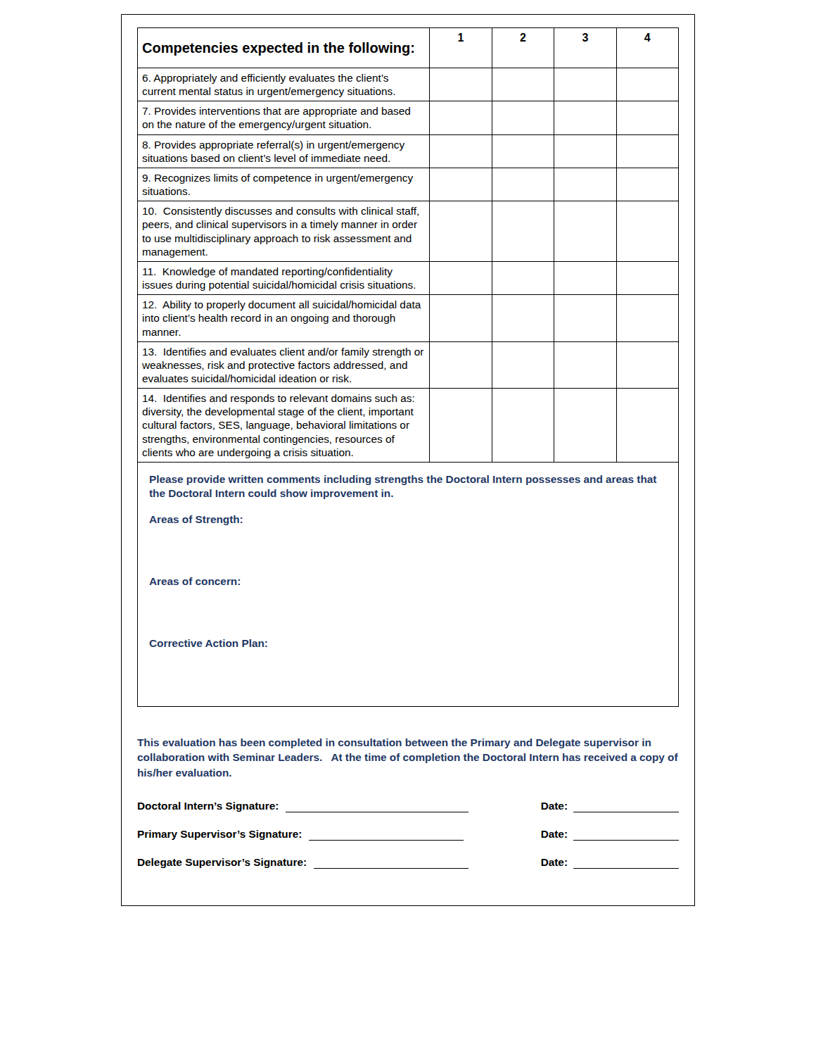| Competencies expected in the following: | 1 | 2 | 3 | 4 |
| --- | --- | --- | --- | --- |
| 6. Appropriately and efficiently evaluates the client’s current mental status in urgent/emergency situations. | | | | |
| 7. Provides interventions that are appropriate and based on the nature of the emergency/urgent situation. | | | | |
| 8. Provides appropriate referral(s) in urgent/emergency situations based on client’s level of immediate need. | | | | |
| 9. Recognizes limits of competence in urgent/emergency situations. | | | | |
| 10. Consistently discusses and consults with clinical staff, peers, and clinical supervisors in a timely manner in order to use multidisciplinary approach to risk assessment and management. | | | | |
| 11. Knowledge of mandated reporting/confidentiality issues during potential suicidal/homicidal crisis situations. | | | | |
| 12. Ability to properly document all suicidal/homicidal data into client’s health record in an ongoing and thorough manner. | | | | |
| 13. Identifies and evaluates client and/or family strength or weaknesses, risk and protective factors addressed, and evaluates suicidal/homicidal ideation or risk. | | | | |
| 14. Identifies and responds to relevant domains such as: diversity, the developmental stage of the client, important cultural factors, SES, language, behavioral limitations or strengths, environmental contingencies, resources of clients who are undergoing a crisis situation. | | | | |
Please provide written comments including strengths the Doctoral Intern possesses and areas that the Doctoral Intern could show improvement in.
Areas of Strength:
Areas of concern:
Corrective Action Plan:
This evaluation has been completed in consultation between the Primary and Delegate supervisor in collaboration with Seminar Leaders. At the time of completion the Doctoral Intern has received a copy of his/her evaluation.
Doctoral Intern’s Signature: Date:
Primary Supervisor’s Signature: Date:
Delegate Supervisor’s Signature: Date: